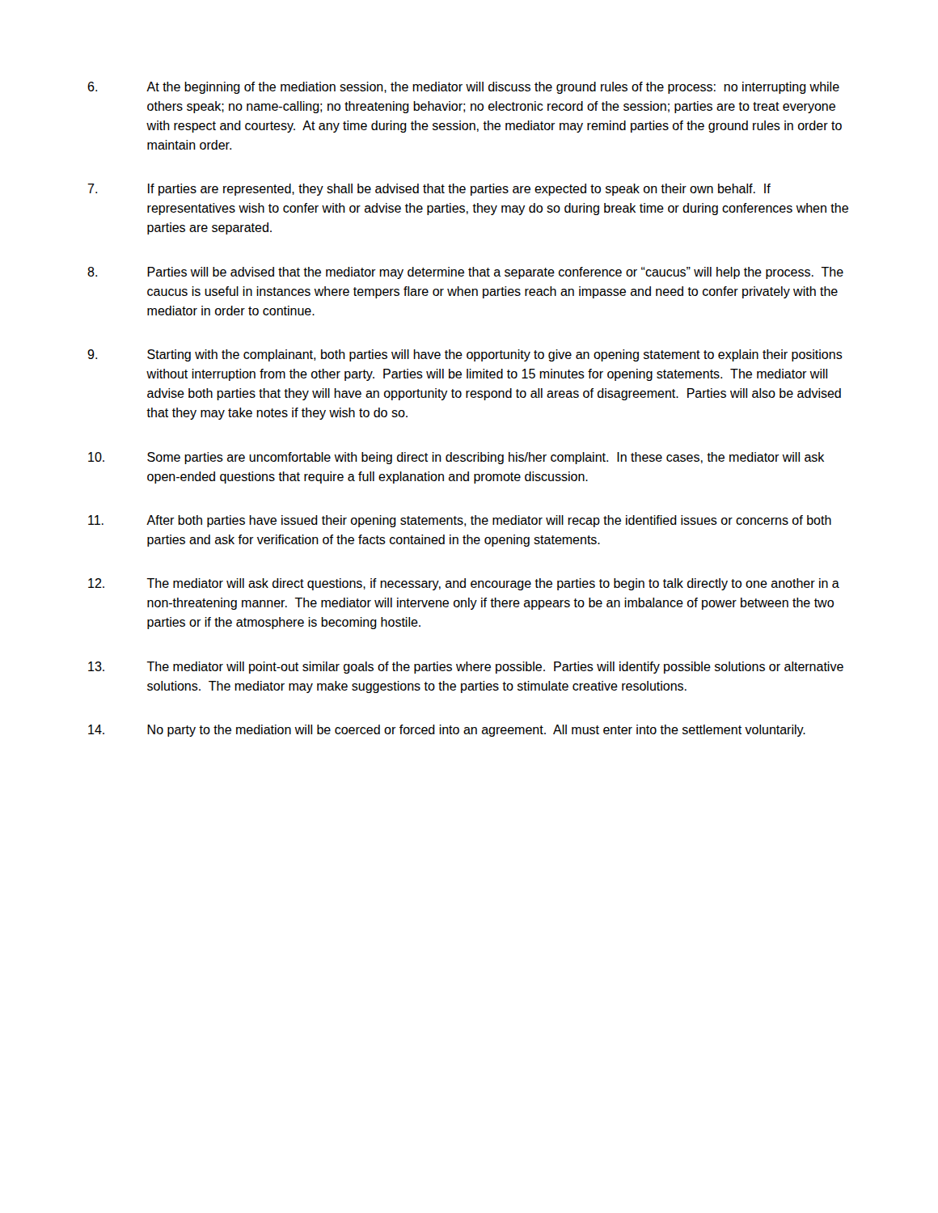6. At the beginning of the mediation session, the mediator will discuss the ground rules of the process: no interrupting while others speak; no name-calling; no threatening behavior; no electronic record of the session; parties are to treat everyone with respect and courtesy. At any time during the session, the mediator may remind parties of the ground rules in order to maintain order.
7. If parties are represented, they shall be advised that the parties are expected to speak on their own behalf. If representatives wish to confer with or advise the parties, they may do so during break time or during conferences when the parties are separated.
8. Parties will be advised that the mediator may determine that a separate conference or “caucus” will help the process. The caucus is useful in instances where tempers flare or when parties reach an impasse and need to confer privately with the mediator in order to continue.
9. Starting with the complainant, both parties will have the opportunity to give an opening statement to explain their positions without interruption from the other party. Parties will be limited to 15 minutes for opening statements. The mediator will advise both parties that they will have an opportunity to respond to all areas of disagreement. Parties will also be advised that they may take notes if they wish to do so.
10. Some parties are uncomfortable with being direct in describing his/her complaint. In these cases, the mediator will ask open-ended questions that require a full explanation and promote discussion.
11. After both parties have issued their opening statements, the mediator will recap the identified issues or concerns of both parties and ask for verification of the facts contained in the opening statements.
12. The mediator will ask direct questions, if necessary, and encourage the parties to begin to talk directly to one another in a non-threatening manner. The mediator will intervene only if there appears to be an imbalance of power between the two parties or if the atmosphere is becoming hostile.
13. The mediator will point-out similar goals of the parties where possible. Parties will identify possible solutions or alternative solutions. The mediator may make suggestions to the parties to stimulate creative resolutions.
14. No party to the mediation will be coerced or forced into an agreement. All must enter into the settlement voluntarily.